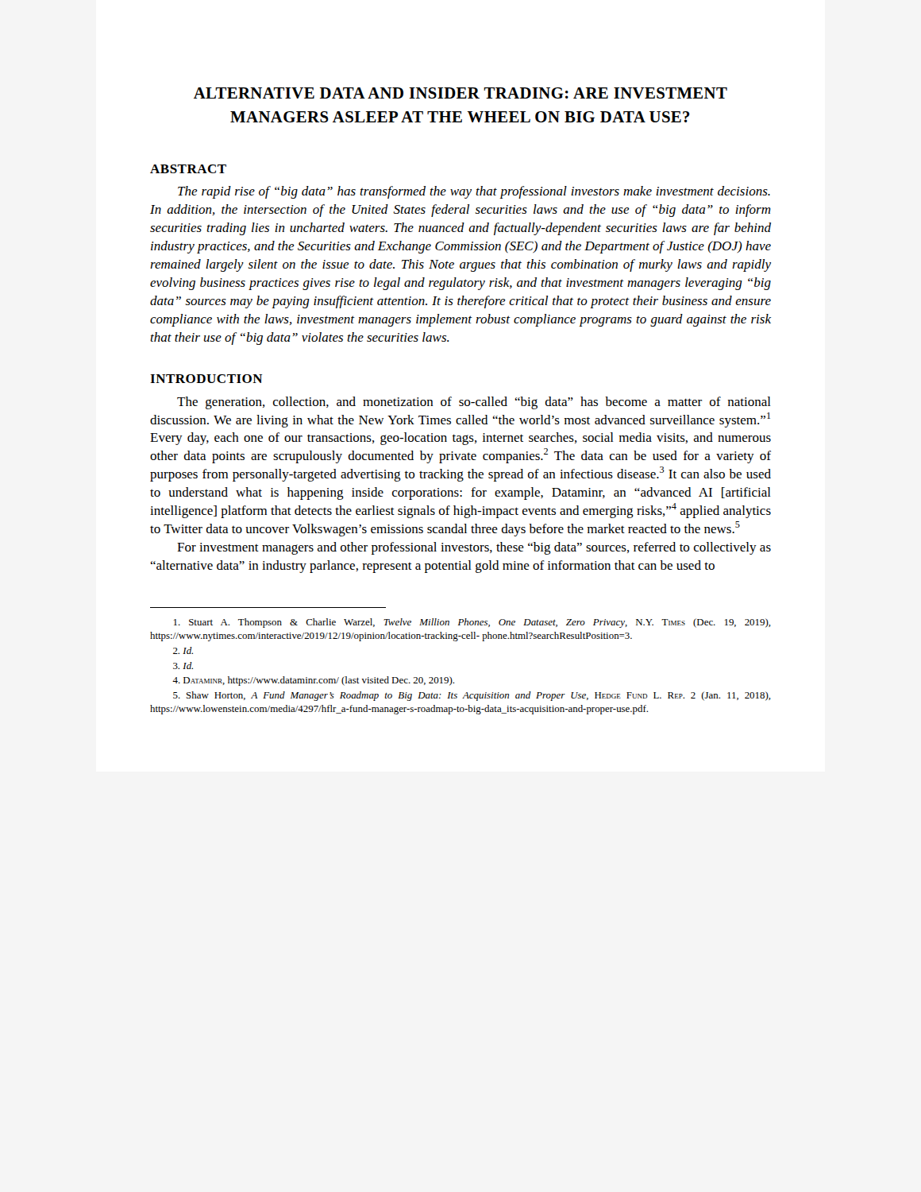Alternative Data and Insider Trading: Are Investment Managers Asleep at the Wheel on Big Data Use?
Abstract
The rapid rise of “big data” has transformed the way that professional investors make investment decisions. In addition, the intersection of the United States federal securities laws and the use of “big data” to inform securities trading lies in uncharted waters. The nuanced and factually-dependent securities laws are far behind industry practices, and the Securities and Exchange Commission (SEC) and the Department of Justice (DOJ) have remained largely silent on the issue to date. This Note argues that this combination of murky laws and rapidly evolving business practices gives rise to legal and regulatory risk, and that investment managers leveraging “big data” sources may be paying insufficient attention. It is therefore critical that to protect their business and ensure compliance with the laws, investment managers implement robust compliance programs to guard against the risk that their use of “big data” violates the securities laws.
Introduction
The generation, collection, and monetization of so-called “big data” has become a matter of national discussion. We are living in what the New York Times called “the world’s most advanced surveillance system.”1 Every day, each one of our transactions, geo-location tags, internet searches, social media visits, and numerous other data points are scrupulously documented by private companies.2 The data can be used for a variety of purposes from personally-targeted advertising to tracking the spread of an infectious disease.3 It can also be used to understand what is happening inside corporations: for example, Dataminr, an “advanced AI [artificial intelligence] platform that detects the earliest signals of high-impact events and emerging risks,”4 applied analytics to Twitter data to uncover Volkswagen’s emissions scandal three days before the market reacted to the news.5
For investment managers and other professional investors, these “big data” sources, referred to collectively as “alternative data” in industry parlance, represent a potential gold mine of information that can be used to
1. Stuart A. Thompson & Charlie Warzel, Twelve Million Phones, One Dataset, Zero Privacy, N.Y. Times (Dec. 19, 2019), https://www.nytimes.com/interactive/2019/12/19/opinion/location-tracking-cell- phone.html?searchResultPosition=3.
2. Id.
3. Id.
4. Dataminr, https://www.dataminr.com/ (last visited Dec. 20, 2019).
5. Shaw Horton, A Fund Manager’s Roadmap to Big Data: Its Acquisition and Proper Use, Hedge Fund L. Rep. 2 (Jan. 11, 2018), https://www.lowenstein.com/media/4297/hflr_a-fund-manager-s-roadmap-to-big-data_its-acquisition-and-proper-use.pdf.